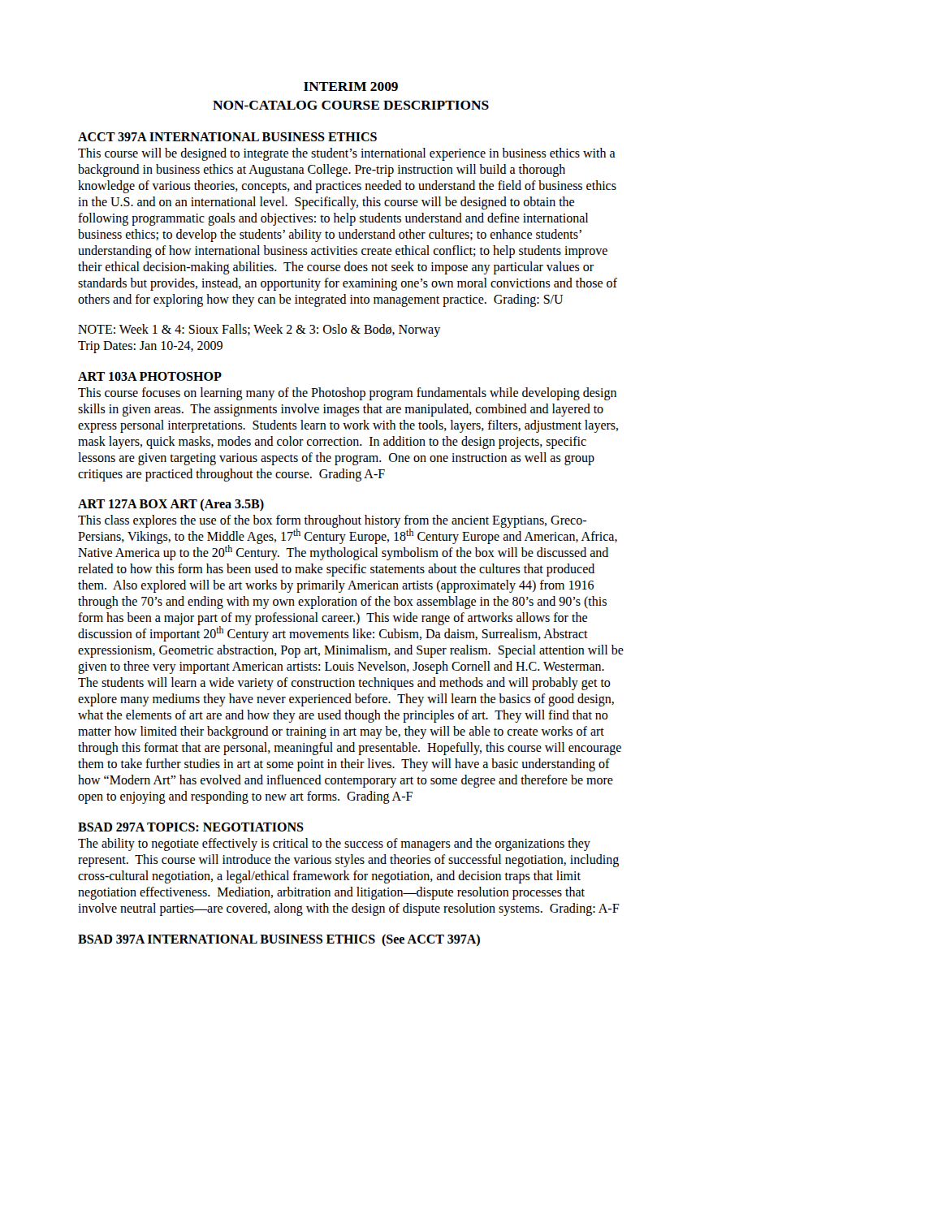INTERIM 2009NON-CATALOG COURSE DESCRIPTIONS
ACCT 397A INTERNATIONAL BUSINESS ETHICS
This course will be designed to integrate the student’s international experience in business ethics with a background in business ethics at Augustana College. Pre-trip instruction will build a thorough knowledge of various theories, concepts, and practices needed to understand the field of business ethics in the U.S. and on an international level. Specifically, this course will be designed to obtain the following programmatic goals and objectives: to help students understand and define international business ethics; to develop the students’ ability to understand other cultures; to enhance students’ understanding of how international business activities create ethical conflict; to help students improve their ethical decision-making abilities. The course does not seek to impose any particular values or standards but provides, instead, an opportunity for examining one’s own moral convictions and those of others and for exploring how they can be integrated into management practice. Grading: S/U
NOTE: Week 1 & 4: Sioux Falls; Week 2 & 3: Oslo & Bodø, Norway
Trip Dates: Jan 10-24, 2009
ART 103A PHOTOSHOP
This course focuses on learning many of the Photoshop program fundamentals while developing design skills in given areas. The assignments involve images that are manipulated, combined and layered to express personal interpretations. Students learn to work with the tools, layers, filters, adjustment layers, mask layers, quick masks, modes and color correction. In addition to the design projects, specific lessons are given targeting various aspects of the program. One on one instruction as well as group critiques are practiced throughout the course. Grading A-F
ART 127A BOX ART (Area 3.5B)
This class explores the use of the box form throughout history from the ancient Egyptians, Greco-Persians, Vikings, to the Middle Ages, 17th Century Europe, 18th Century Europe and American, Africa, Native America up to the 20th Century. The mythological symbolism of the box will be discussed and related to how this form has been used to make specific statements about the cultures that produced them. Also explored will be art works by primarily American artists (approximately 44) from 1916 through the 70’s and ending with my own exploration of the box assemblage in the 80’s and 90’s (this form has been a major part of my professional career.) This wide range of artworks allows for the discussion of important 20th Century art movements like: Cubism, Da daism, Surrealism, Abstract expressionism, Geometric abstraction, Pop art, Minimalism, and Super realism. Special attention will be given to three very important American artists: Louis Nevelson, Joseph Cornell and H.C. Westerman. The students will learn a wide variety of construction techniques and methods and will probably get to explore many mediums they have never experienced before. They will learn the basics of good design, what the elements of art are and how they are used though the principles of art. They will find that no matter how limited their background or training in art may be, they will be able to create works of art through this format that are personal, meaningful and presentable. Hopefully, this course will encourage them to take further studies in art at some point in their lives. They will have a basic understanding of how “Modern Art” has evolved and influenced contemporary art to some degree and therefore be more open to enjoying and responding to new art forms. Grading A-F
BSAD 297A TOPICS: NEGOTIATIONS
The ability to negotiate effectively is critical to the success of managers and the organizations they represent. This course will introduce the various styles and theories of successful negotiation, including cross-cultural negotiation, a legal/ethical framework for negotiation, and decision traps that limit negotiation effectiveness. Mediation, arbitration and litigation—dispute resolution processes that involve neutral parties—are covered, along with the design of dispute resolution systems. Grading: A-F
BSAD 397A INTERNATIONAL BUSINESS ETHICS (See ACCT 397A)